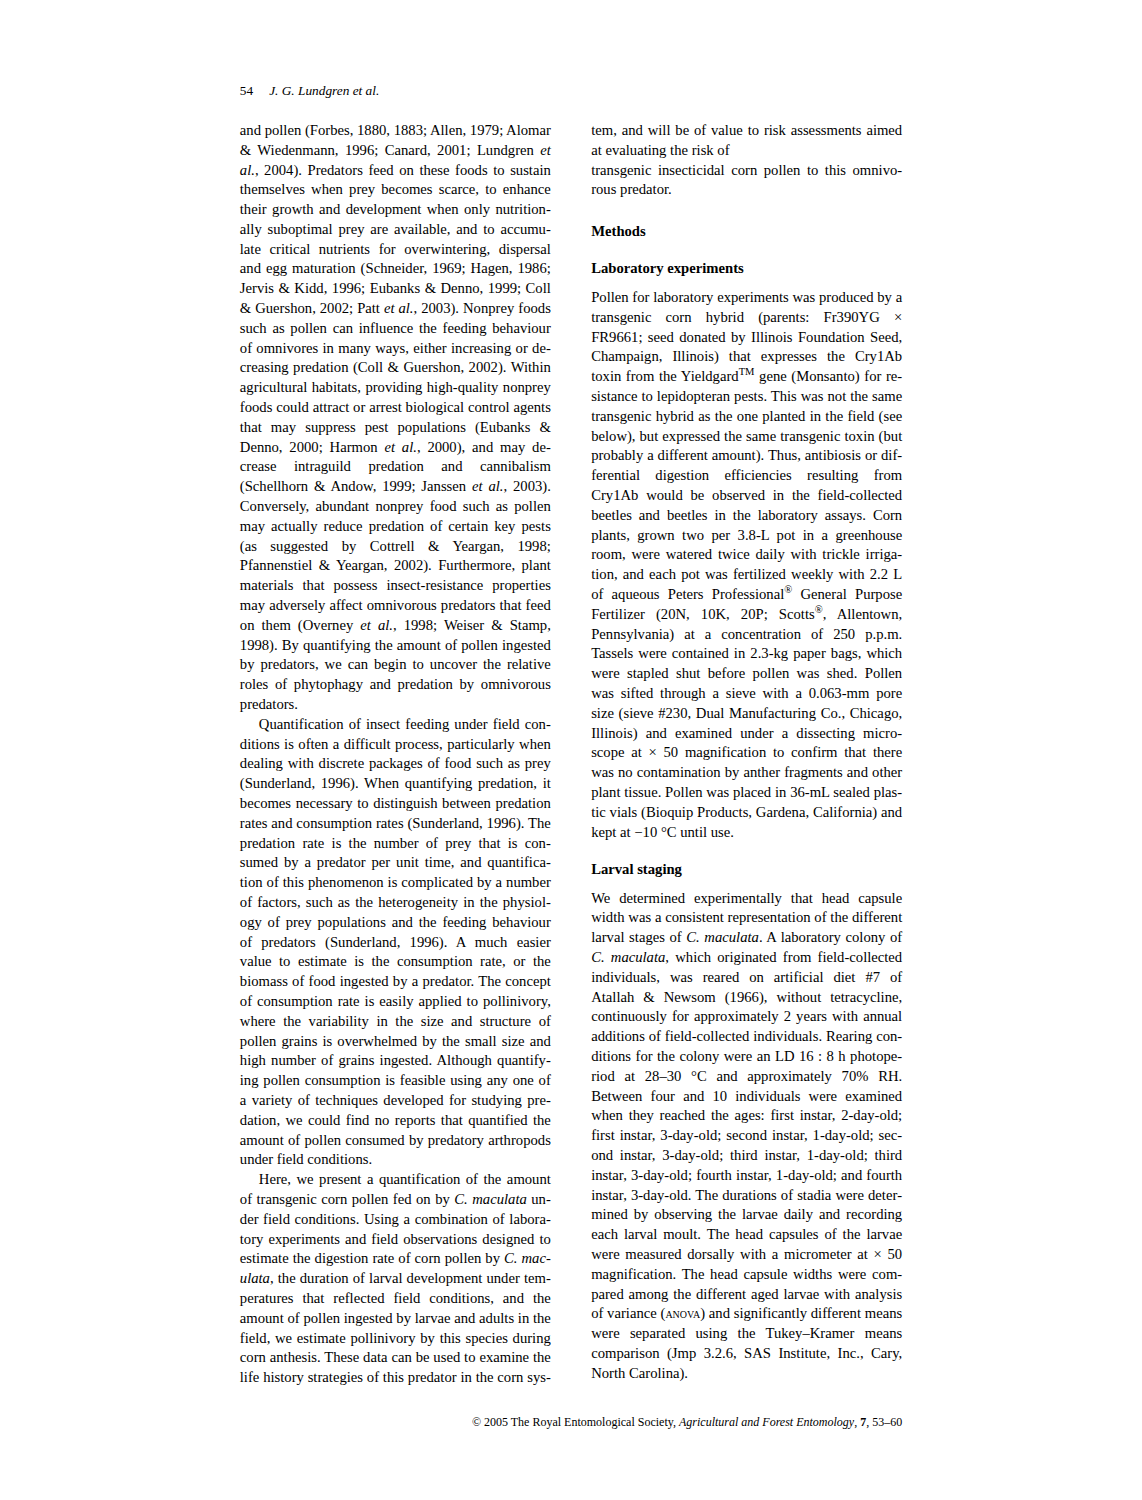54 J. G. Lundgren et al.
and pollen (Forbes, 1880, 1883; Allen, 1979; Alomar & Wiedenmann, 1996; Canard, 2001; Lundgren et al., 2004). Predators feed on these foods to sustain themselves when prey becomes scarce, to enhance their growth and development when only nutritionally suboptimal prey are available, and to accumulate critical nutrients for overwintering, dispersal and egg maturation (Schneider, 1969; Hagen, 1986; Jervis & Kidd, 1996; Eubanks & Denno, 1999; Coll & Guershon, 2002; Patt et al., 2003). Nonprey foods such as pollen can influence the feeding behaviour of omnivores in many ways, either increasing or decreasing predation (Coll & Guershon, 2002). Within agricultural habitats, providing high-quality nonprey foods could attract or arrest biological control agents that may suppress pest populations (Eubanks & Denno, 2000; Harmon et al., 2000), and may decrease intraguild predation and cannibalism (Schellhorn & Andow, 1999; Janssen et al., 2003). Conversely, abundant nonprey food such as pollen may actually reduce predation of certain key pests (as suggested by Cottrell & Yeargan, 1998; Pfannenstiel & Yeargan, 2002). Furthermore, plant materials that possess insect-resistance properties may adversely affect omnivorous predators that feed on them (Overney et al., 1998; Weiser & Stamp, 1998). By quantifying the amount of pollen ingested by predators, we can begin to uncover the relative roles of phytophagy and predation by omnivorous predators.
Quantification of insect feeding under field conditions is often a difficult process, particularly when dealing with discrete packages of food such as prey (Sunderland, 1996). When quantifying predation, it becomes necessary to distinguish between predation rates and consumption rates (Sunderland, 1996). The predation rate is the number of prey that is consumed by a predator per unit time, and quantification of this phenomenon is complicated by a number of factors, such as the heterogeneity in the physiology of prey populations and the feeding behaviour of predators (Sunderland, 1996). A much easier value to estimate is the consumption rate, or the biomass of food ingested by a predator. The concept of consumption rate is easily applied to pollinivory, where the variability in the size and structure of pollen grains is overwhelmed by the small size and high number of grains ingested. Although quantifying pollen consumption is feasible using any one of a variety of techniques developed for studying predation, we could find no reports that quantified the amount of pollen consumed by predatory arthropods under field conditions.
Here, we present a quantification of the amount of transgenic corn pollen fed on by C. maculata under field conditions. Using a combination of laboratory experiments and field observations designed to estimate the digestion rate of corn pollen by C. maculata, the duration of larval development under temperatures that reflected field conditions, and the amount of pollen ingested by larvae and adults in the field, we estimate pollinivory by this species during corn anthesis. These data can be used to examine the life history strategies of this predator in the corn system, and will be of value to risk assessments aimed at evaluating the risk of
transgenic insecticidal corn pollen to this omnivorous predator.
Methods
Laboratory experiments
Pollen for laboratory experiments was produced by a transgenic corn hybrid (parents: Fr390YG × FR9661; seed donated by Illinois Foundation Seed, Champaign, Illinois) that expresses the Cry1Ab toxin from the YieldgardTM gene (Monsanto) for resistance to lepidopteran pests. This was not the same transgenic hybrid as the one planted in the field (see below), but expressed the same transgenic toxin (but probably a different amount). Thus, antibiosis or differential digestion efficiencies resulting from Cry1Ab would be observed in the field-collected beetles and beetles in the laboratory assays. Corn plants, grown two per 3.8-L pot in a greenhouse room, were watered twice daily with trickle irrigation, and each pot was fertilized weekly with 2.2 L of aqueous Peters Professional® General Purpose Fertilizer (20N, 10K, 20P; Scotts®, Allentown, Pennsylvania) at a concentration of 250 p.p.m. Tassels were contained in 2.3-kg paper bags, which were stapled shut before pollen was shed. Pollen was sifted through a sieve with a 0.063-mm pore size (sieve #230, Dual Manufacturing Co., Chicago, Illinois) and examined under a dissecting microscope at × 50 magnification to confirm that there was no contamination by anther fragments and other plant tissue. Pollen was placed in 36-mL sealed plastic vials (Bioquip Products, Gardena, California) and kept at −10 °C until use.
Larval staging
We determined experimentally that head capsule width was a consistent representation of the different larval stages of C. maculata. A laboratory colony of C. maculata, which originated from field-collected individuals, was reared on artificial diet #7 of Atallah & Newsom (1966), without tetracycline, continuously for approximately 2 years with annual additions of field-collected individuals. Rearing conditions for the colony were an LD 16 : 8 h photoperiod at 28–30 °C and approximately 70% RH. Between four and 10 individuals were examined when they reached the ages: first instar, 2-day-old; first instar, 3-day-old; second instar, 1-day-old; second instar, 3-day-old; third instar, 1-day-old; third instar, 3-day-old; fourth instar, 1-day-old; and fourth instar, 3-day-old. The durations of stadia were determined by observing the larvae daily and recording each larval moult. The head capsules of the larvae were measured dorsally with a micrometer at × 50 magnification. The head capsule widths were compared among the different aged larvae with analysis of variance (anova) and significantly different means were separated using the Tukey–Kramer means comparison (Jmp 3.2.6, SAS Institute, Inc., Cary, North Carolina).
© 2005 The Royal Entomological Society, Agricultural and Forest Entomology, 7, 53–60